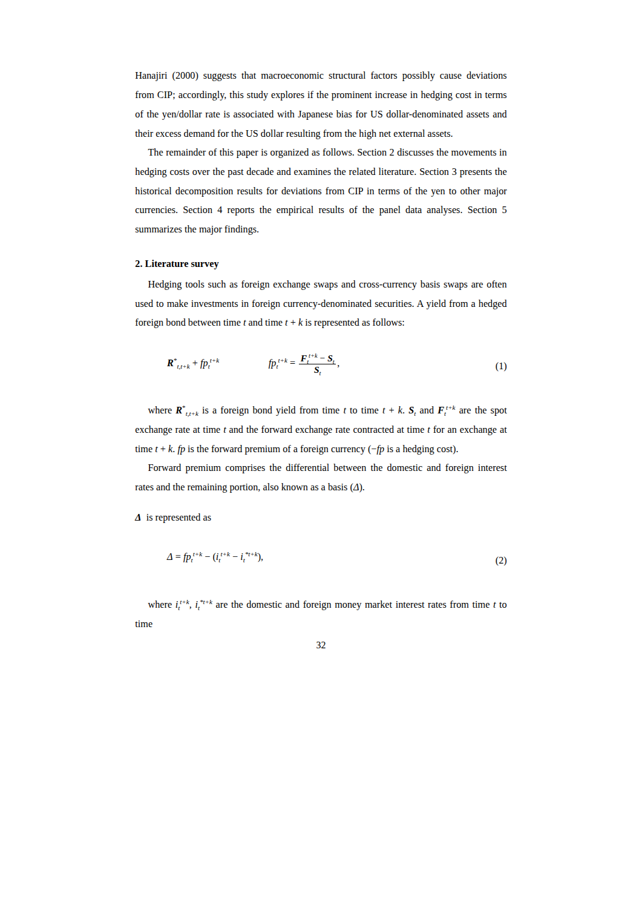Hanajiri (2000) suggests that macroeconomic structural factors possibly cause deviations from CIP; accordingly, this study explores if the prominent increase in hedging cost in terms of the yen/dollar rate is associated with Japanese bias for US dollar-denominated assets and their excess demand for the US dollar resulting from the high net external assets.
The remainder of this paper is organized as follows. Section 2 discusses the movements in hedging costs over the past decade and examines the related literature. Section 3 presents the historical decomposition results for deviations from CIP in terms of the yen to other major currencies. Section 4 reports the empirical results of the panel data analyses. Section 5 summarizes the major findings.
2. Literature survey
Hedging tools such as foreign exchange swaps and cross-currency basis swaps are often used to make investments in foreign currency-denominated securities. A yield from a hedged foreign bond between time t and time t + k is represented as follows:
R*t,t+k + fptt+k fptt+k = Ftt+k − St St,
(1)
where R*t,t+k is a foreign bond yield from time t to time t + k. St and Ftt+k are the spot exchange rate at time t and the forward exchange rate contracted at time t for an exchange at time t + k. fp is the forward premium of a foreign currency (−fp is a hedging cost).
Forward premium comprises the differential between the domestic and foreign interest rates and the remaining portion, also known as a basis (Δ).
Δ is represented as
Δ = fptt+k − (itt+k − it*t+k),
(2)
where itt+k, it*t+k are the domestic and foreign money market interest rates from time t to time
32